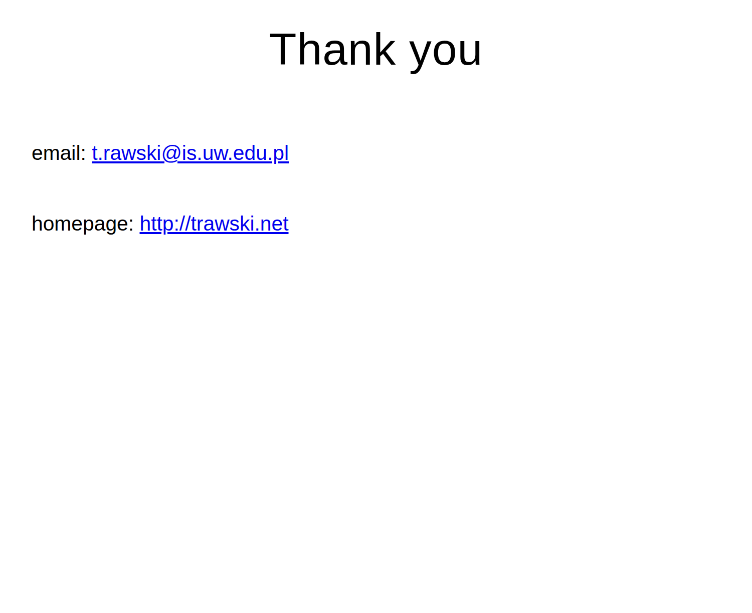Thank you
email: t.rawski@is.uw.edu.pl
homepage: http://trawski.net